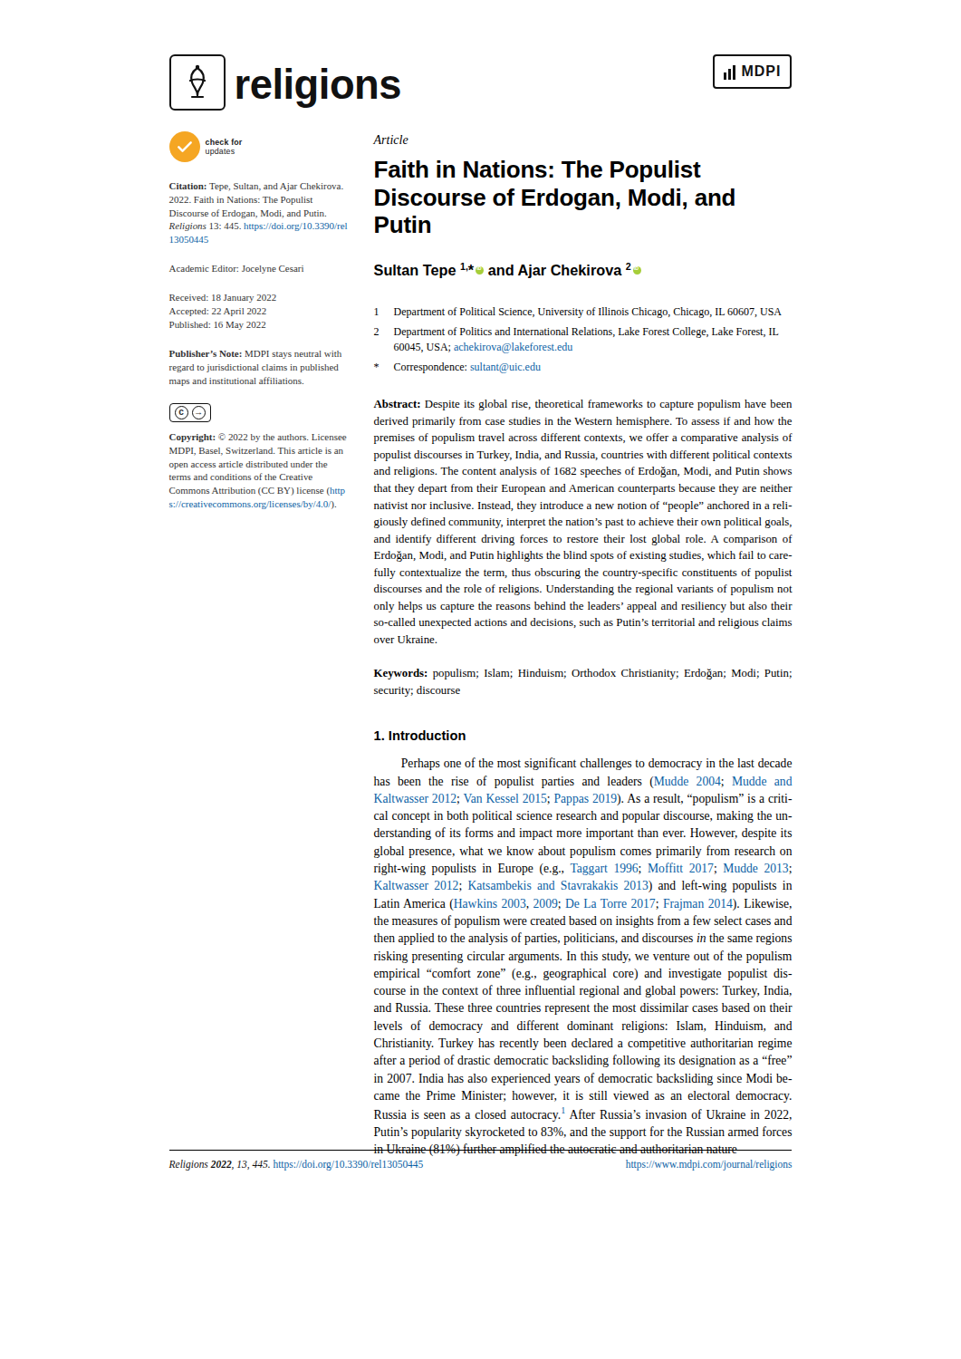religions
MDPI
check forupdates
Citation: Tepe, Sultan, and Ajar Chekirova. 2022. Faith in Nations: The Populist Discourse of Erdogan, Modi, and Putin. Religions 13: 445. https://doi.org/10.3390/rel13050445
Academic Editor: Jocelyne Cesari
Received: 18 January 2022
Accepted: 22 April 2022
Published: 16 May 2022
Publisher’s Note: MDPI stays neutral with regard to jurisdictional claims in published maps and institutional affiliations.
c →
Copyright: © 2022 by the authors. Licensee MDPI, Basel, Switzerland. This article is an open access article distributed under the terms and conditions of the Creative Commons Attribution (CC BY) license (https://creativecommons.org/licenses/by/4.0/).
Article
Faith in Nations: The Populist Discourse of Erdogan, Modi, and Putin
Sultan Tepe 1,* and Ajar Chekirova 2
1 Department of Political Science, University of Illinois Chicago, Chicago, IL 60607, USA
2 Department of Politics and International Relations, Lake Forest College, Lake Forest, IL 60045, USA; achekirova@lakeforest.edu
*Correspondence: sultant@uic.edu
Abstract: Despite its global rise, theoretical frameworks to capture populism have been derived primarily from case studies in the Western hemisphere. To assess if and how the premises of populism travel across different contexts, we offer a comparative analysis of populist discourses in Turkey, India, and Russia, countries with different political contexts and religions. The content analysis of 1682 speeches of Erdoğan, Modi, and Putin shows that they depart from their European and American counterparts because they are neither nativist nor inclusive. Instead, they introduce a new notion of “people” anchored in a religiously defined community, interpret the nation’s past to achieve their own political goals, and identify different driving forces to restore their lost global role. A comparison of Erdoğan, Modi, and Putin highlights the blind spots of existing studies, which fail to carefully contextualize the term, thus obscuring the country-specific constituents of populist discourses and the role of religions. Understanding the regional variants of populism not only helps us capture the reasons behind the leaders’ appeal and resiliency but also their so-called unexpected actions and decisions, such as Putin’s territorial and religious claims over Ukraine.
Keywords: populism; Islam; Hinduism; Orthodox Christianity; Erdoğan; Modi; Putin; security; discourse
1. Introduction
Perhaps one of the most significant challenges to democracy in the last decade has been the rise of populist parties and leaders (Mudde 2004; Mudde and Kaltwasser 2012; Van Kessel 2015; Pappas 2019). As a result, “populism” is a critical concept in both political science research and popular discourse, making the understanding of its forms and impact more important than ever. However, despite its global presence, what we know about populism comes primarily from research on right-wing populists in Europe (e.g., Taggart 1996; Moffitt 2017; Mudde 2013; Kaltwasser 2012; Katsambekis and Stavrakakis 2013) and left-wing populists in Latin America (Hawkins 2003, 2009; De La Torre 2017; Frajman 2014). Likewise, the measures of populism were created based on insights from a few select cases and then applied to the analysis of parties, politicians, and discourses in the same regions risking presenting circular arguments. In this study, we venture out of the populism empirical “comfort zone” (e.g., geographical core) and investigate populist discourse in the context of three influential regional and global powers: Turkey, India, and Russia. These three countries represent the most dissimilar cases based on their levels of democracy and different dominant religions: Islam, Hinduism, and Christianity. Turkey has recently been declared a competitive authoritarian regime after a period of drastic democratic backsliding following its designation as a “free” in 2007. India has also experienced years of democratic backsliding since Modi became the Prime Minister; however, it is still viewed as an electoral democracy. Russia is seen as a closed autocracy.1 After Russia’s invasion of Ukraine in 2022, Putin’s popularity skyrocketed to 83%, and the support for the Russian armed forces in Ukraine (81%) further amplified the autocratic and authoritarian nature
Religions 2022, 13, 445. https://doi.org/10.3390/rel13050445
https://www.mdpi.com/journal/religions